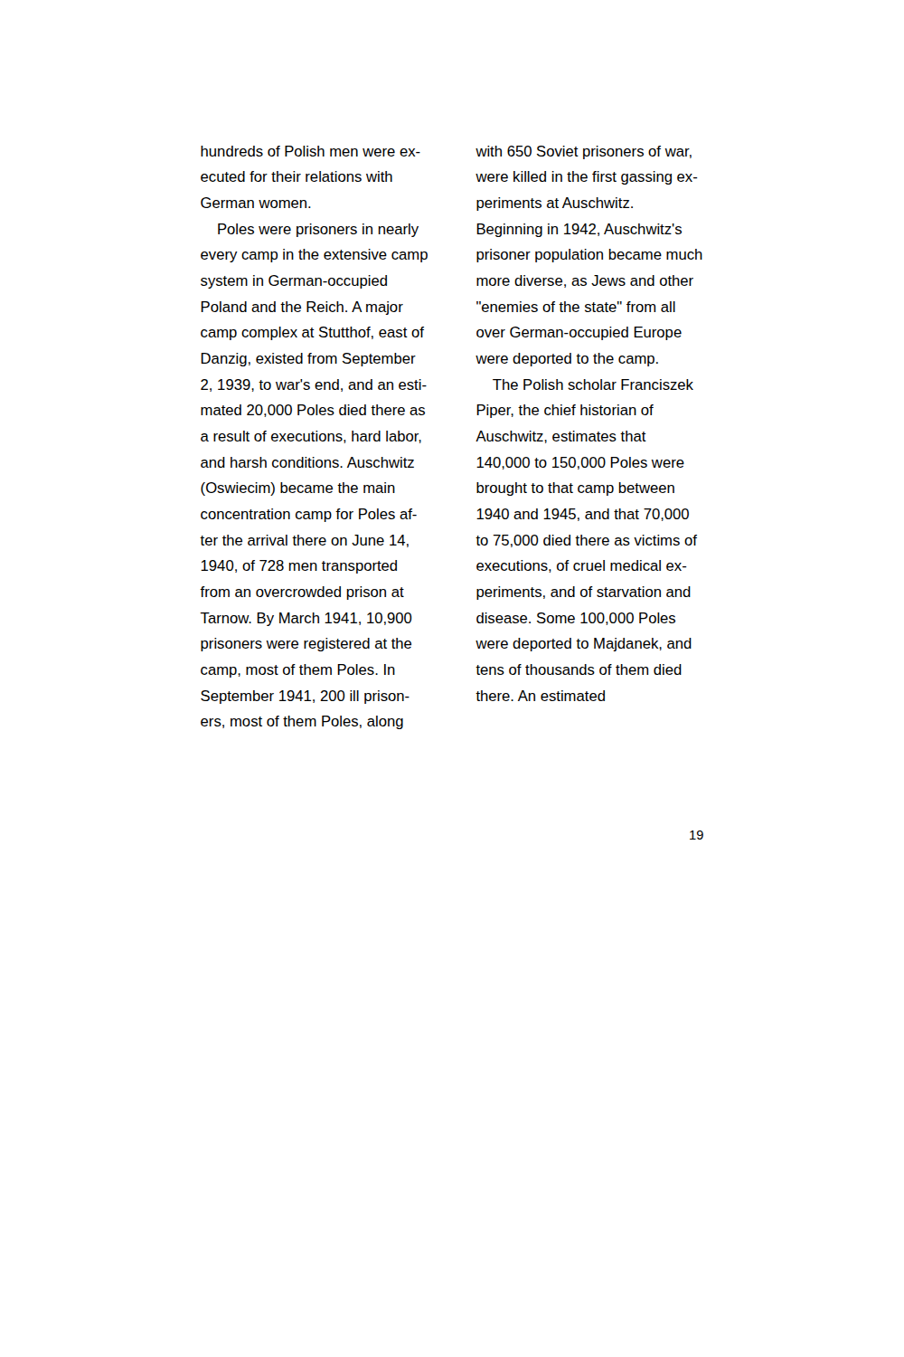hundreds of Polish men were executed for their relations with German women.
Poles were prisoners in nearly every camp in the extensive camp system in German-occupied Poland and the Reich. A major camp complex at Stutthof, east of Danzig, existed from September 2, 1939, to war's end, and an estimated 20,000 Poles died there as a result of executions, hard labor, and harsh conditions. Auschwitz (Oswiecim) became the main concentration camp for Poles after the arrival there on June 14, 1940, of 728 men transported from an overcrowded prison at Tarnow. By March 1941, 10,900 prisoners were registered at the camp, most of them Poles. In September 1941, 200 ill prisoners, most of them Poles, along with 650 Soviet prisoners of war, were killed in the first gassing experiments at Auschwitz. Beginning in 1942, Auschwitz's prisoner population became much more diverse, as Jews and other "enemies of the state" from all over German-occupied Europe were deported to the camp.
The Polish scholar Franciszek Piper, the chief historian of Auschwitz, estimates that 140,000 to 150,000 Poles were brought to that camp between 1940 and 1945, and that 70,000 to 75,000 died there as victims of executions, of cruel medical experiments, and of starvation and disease. Some 100,000 Poles were deported to Majdanek, and tens of thousands of them died there. An estimated
19